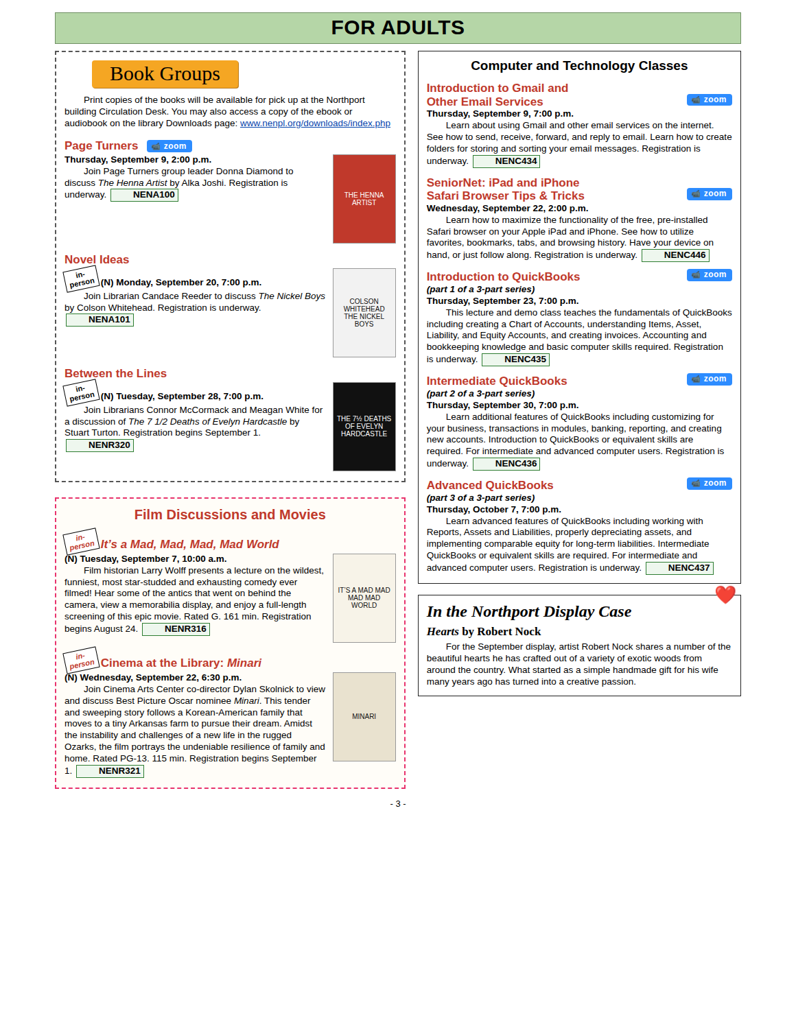FOR ADULTS
Book Groups
Print copies of the books will be available for pick up at the Northport building Circulation Desk. You may also access a copy of the ebook or audiobook on the library Downloads page: www.nenpl.org/downloads/index.php
Page Turners zoom
Thursday, September 9, 2:00 p.m.
Join Page Turners group leader Donna Diamond to discuss The Henna Artist by Alka Joshi. Registration is underway. NENA100
THE HENNA ARTIST
Novel Ideas
in-
person(N) Monday, September 20, 7:00 p.m.
Join Librarian Candace Reeder to discuss The Nickel Boys by Colson Whitehead. Registration is underway. NENA101
COLSON WHITEHEAD
THE NICKEL BOYS
Between the Lines
in-
person(N) Tuesday, September 28, 7:00 p.m.
Join Librarians Connor McCormack and Meagan White for a discussion of The 7 1/2 Deaths of Evelyn Hardcastle by Stuart Turton. Registration begins September 1. NENR320
THE 7½ DEATHS OF EVELYN HARDCASTLE
Film Discussions and Movies
in-
person It’s a Mad, Mad, Mad, Mad World
(N) Tuesday, September 7, 10:00 a.m.
Film historian Larry Wolff presents a lecture on the wildest, funniest, most star-studded and exhausting comedy ever filmed! Hear some of the antics that went on behind the camera, view a memorabilia display, and enjoy a full-length screening of this epic movie. Rated G. 161 min. Registration begins August 24. NENR316
IT’S A MAD MAD MAD MAD WORLD
in-
person Cinema at the Library: Minari
(N) Wednesday, September 22, 6:30 p.m.
Join Cinema Arts Center co-director Dylan Skolnick to view and discuss Best Picture Oscar nominee Minari. This tender and sweeping story follows a Korean-American family that moves to a tiny Arkansas farm to pursue their dream. Amidst the instability and challenges of a new life in the rugged Ozarks, the film portrays the undeniable resilience of family and home. Rated PG-13. 115 min. Registration begins September 1. NENR321
MINARI
Computer and Technology Classes
Introduction to Gmail and
Other Email Services zoom
Thursday, September 9, 7:00 p.m.
Learn about using Gmail and other email services on the internet. See how to send, receive, forward, and reply to email. Learn how to create folders for storing and sorting your email messages. Registration is underway. NENC434
SeniorNet: iPad and iPhone
Safari Browser Tips & Tricks zoom
Wednesday, September 22, 2:00 p.m.
Learn how to maximize the functionality of the free, pre-installed Safari browser on your Apple iPad and iPhone. See how to utilize favorites, bookmarks, tabs, and browsing history. Have your device on hand, or just follow along. Registration is underway. NENC446
Introduction to QuickBooks zoom
(part 1 of a 3-part series)
Thursday, September 23, 7:00 p.m.
This lecture and demo class teaches the fundamentals of QuickBooks including creating a Chart of Accounts, understanding Items, Asset, Liability, and Equity Accounts, and creating invoices. Accounting and bookkeeping knowledge and basic computer skills required. Registration is underway. NENC435
Intermediate QuickBooks zoom
(part 2 of a 3-part series)
Thursday, September 30, 7:00 p.m.
Learn additional features of QuickBooks including customizing for your business, transactions in modules, banking, reporting, and creating new accounts. Introduction to QuickBooks or equivalent skills are required. For intermediate and advanced computer users. Registration is underway. NENC436
Advanced QuickBooks zoom
(part 3 of a 3-part series)
Thursday, October 7, 7:00 p.m.
Learn advanced features of QuickBooks including working with Reports, Assets and Liabilities, properly depreciating assets, and implementing comparable equity for long-term liabilities. Intermediate QuickBooks or equivalent skills are required. For intermediate and advanced computer users. Registration is underway. NENC437
❤️
In the Northport Display Case
Hearts by Robert Nock
For the September display, artist Robert Nock shares a number of the beautiful hearts he has crafted out of a variety of exotic woods from around the country. What started as a simple handmade gift for his wife many years ago has turned into a creative passion.
- 3 -